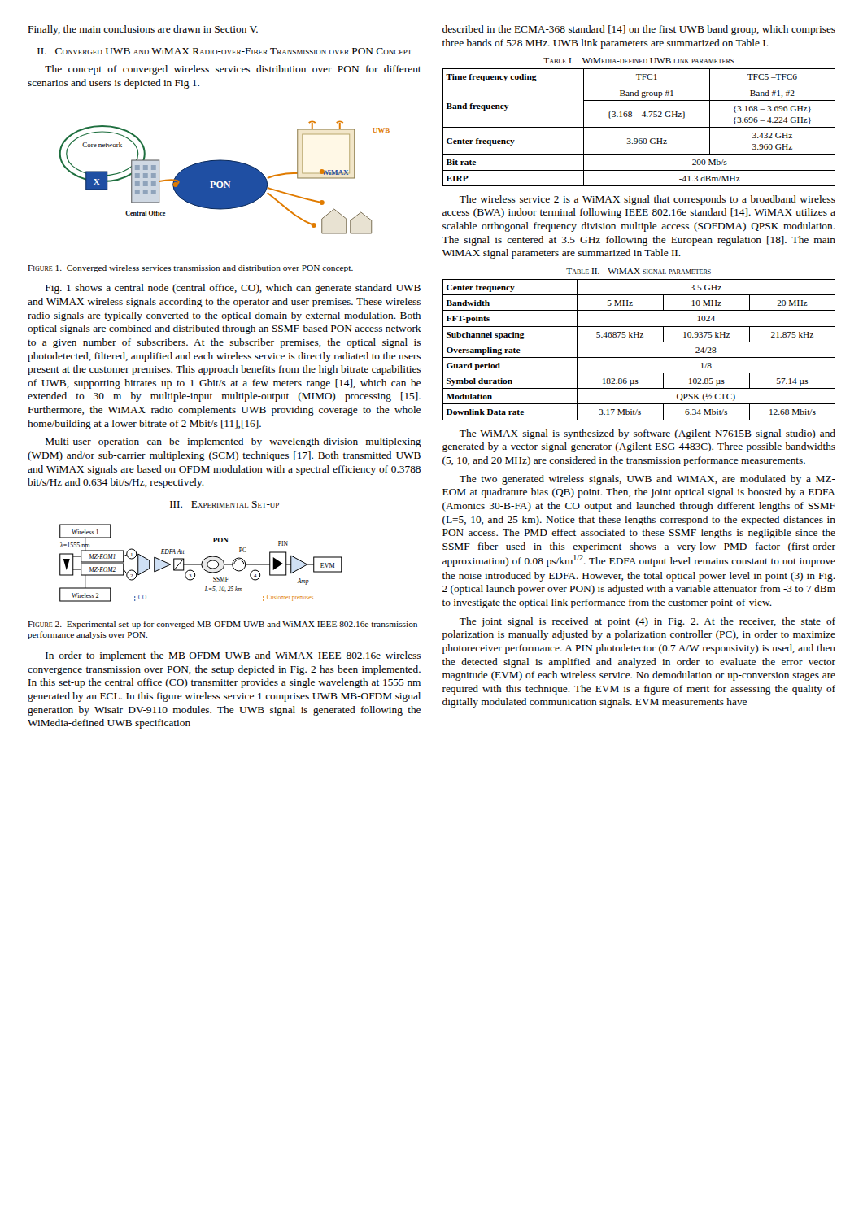Finally, the main conclusions are drawn in Section V.
II. Converged UWB and WiMAX Radio-over-Fiber Transmission over PON Concept
The concept of converged wireless services distribution over PON for different scenarios and users is depicted in Fig 1.
Core network X Central Office PON UWB WiMAX
Figure 1. Converged wireless services transmission and distribution over PON concept.
Fig. 1 shows a central node (central office, CO), which can generate standard UWB and WiMAX wireless signals according to the operator and user premises. These wireless radio signals are typically converted to the optical domain by external modulation. Both optical signals are combined and distributed through an SSMF-based PON access network to a given number of subscribers. At the subscriber premises, the optical signal is photodetected, filtered, amplified and each wireless service is directly radiated to the users present at the customer premises. This approach benefits from the high bitrate capabilities of UWB, supporting bitrates up to 1 Gbit/s at a few meters range [14], which can be extended to 30 m by multiple-input multiple-output (MIMO) processing [15]. Furthermore, the WiMAX radio complements UWB providing coverage to the whole home/building at a lower bitrate of 2 Mbit/s [11],[16].
Multi-user operation can be implemented by wavelength-division multiplexing (WDM) and/or sub-carrier multiplexing (SCM) techniques [17]. Both transmitted UWB and WiMAX signals are based on OFDM modulation with a spectral efficiency of 0.3788 bit/s/Hz and 0.634 bit/s/Hz, respectively.
III. Experimental Set-up
Wireless 1 λ=1555 nm MZ-EOM1 MZ-EOM2 Wireless 2 1 2 EDFA Att PON 3 SSMF L=5, 10, 25 km PC 4 PIN Amp EVM CO Customer premises
Figure 2. Experimental set-up for converged MB-OFDM UWB and WiMAX IEEE 802.16e transmission performance analysis over PON.
In order to implement the MB-OFDM UWB and WiMAX IEEE 802.16e wireless convergence transmission over PON, the setup depicted in Fig. 2 has been implemented. In this set-up the central office (CO) transmitter provides a single wavelength at 1555 nm generated by an ECL. In this figure wireless service 1 comprises UWB MB-OFDM signal generation by Wisair DV-9110 modules. The UWB signal is generated following the WiMedia-defined UWB specification
described in the ECMA-368 standard [14] on the first UWB band group, which comprises three bands of 528 MHz. UWB link parameters are summarized on Table I.
Table I. WiMedia-defined UWB link parameters
| Time frequency coding | TFC1 | TFC5 –TFC6 |
| Band frequency | Band group #1 | Band #1, #2 |
| {3.168 – 4.752 GHz} | {3.168 – 3.696 GHz} {3.696 – 4.224 GHz} |
| Center frequency | 3.960 GHz | 3.432 GHz 3.960 GHz |
| Bit rate | 200 Mb/s |
| EIRP | -41.3 dBm/MHz |
The wireless service 2 is a WiMAX signal that corresponds to a broadband wireless access (BWA) indoor terminal following IEEE 802.16e standard [14]. WiMAX utilizes a scalable orthogonal frequency division multiple access (SOFDMA) QPSK modulation. The signal is centered at 3.5 GHz following the European regulation [18]. The main WiMAX signal parameters are summarized in Table II.
Table II. WiMAX signal parameters
| Center frequency | 3.5 GHz |
| Bandwidth | 5 MHz | 10 MHz | 20 MHz |
| FFT-points | 1024 |
| Subchannel spacing | 5.46875 kHz | 10.9375 kHz | 21.875 kHz |
| Oversampling rate | 24/28 |
| Guard period | 1/8 |
| Symbol duration | 182.86 µs | 102.85 µs | 57.14 µs |
| Modulation | QPSK (½ CTC) |
| Downlink Data rate | 3.17 Mbit/s | 6.34 Mbit/s | 12.68 Mbit/s |
The WiMAX signal is synthesized by software (Agilent N7615B signal studio) and generated by a vector signal generator (Agilent ESG 4483C). Three possible bandwidths (5, 10, and 20 MHz) are considered in the transmission performance measurements.
The two generated wireless signals, UWB and WiMAX, are modulated by a MZ-EOM at quadrature bias (QB) point. Then, the joint optical signal is boosted by a EDFA (Amonics 30-B-FA) at the CO output and launched through different lengths of SSMF (L=5, 10, and 25 km). Notice that these lengths correspond to the expected distances in PON access. The PMD effect associated to these SSMF lengths is negligible since the SSMF fiber used in this experiment shows a very-low PMD factor (first-order approximation) of 0.08 ps/km1/2. The EDFA output level remains constant to not improve the noise introduced by EDFA. However, the total optical power level in point (3) in Fig. 2 (optical launch power over PON) is adjusted with a variable attenuator from -3 to 7 dBm to investigate the optical link performance from the customer point-of-view.
The joint signal is received at point (4) in Fig. 2. At the receiver, the state of polarization is manually adjusted by a polarization controller (PC), in order to maximize photoreceiver performance. A PIN photodetector (0.7 A/W responsivity) is used, and then the detected signal is amplified and analyzed in order to evaluate the error vector magnitude (EVM) of each wireless service. No demodulation or up-conversion stages are required with this technique. The EVM is a figure of merit for assessing the quality of digitally modulated communication signals. EVM measurements have